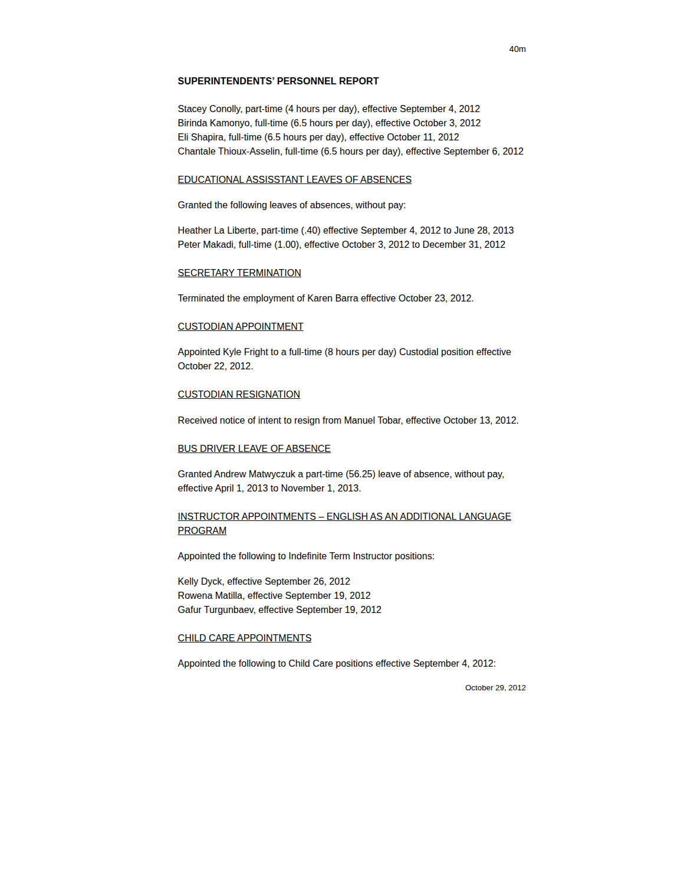40m
SUPERINTENDENTS’ PERSONNEL REPORT
Stacey Conolly, part-time (4 hours per day), effective September 4, 2012
Birinda Kamonyo, full-time (6.5 hours per day), effective October 3, 2012
Eli Shapira, full-time (6.5 hours per day), effective October 11, 2012
Chantale Thioux-Asselin, full-time (6.5 hours per day), effective September 6, 2012
EDUCATIONAL ASSISSTANT LEAVES OF ABSENCES
Granted the following leaves of absences, without pay:
Heather La Liberte, part-time (.40) effective September 4, 2012 to June 28, 2013
Peter Makadi, full-time (1.00), effective October 3, 2012 to December 31, 2012
SECRETARY TERMINATION
Terminated the employment of Karen Barra effective October 23, 2012.
CUSTODIAN APPOINTMENT
Appointed Kyle Fright to a full-time (8 hours per day) Custodial position effective October 22, 2012.
CUSTODIAN RESIGNATION
Received notice of intent to resign from Manuel Tobar, effective October 13, 2012.
BUS DRIVER LEAVE OF ABSENCE
Granted Andrew Matwyczuk a part-time (56.25) leave of absence, without pay, effective April 1, 2013 to November 1, 2013.
INSTRUCTOR APPOINTMENTS – ENGLISH AS AN ADDITIONAL LANGUAGE PROGRAM
Appointed the following to Indefinite Term Instructor positions:
Kelly Dyck, effective September 26, 2012
Rowena Matilla, effective September 19, 2012
Gafur Turgunbaev, effective September 19, 2012
CHILD CARE APPOINTMENTS
Appointed the following to Child Care positions effective September 4, 2012:
October 29, 2012